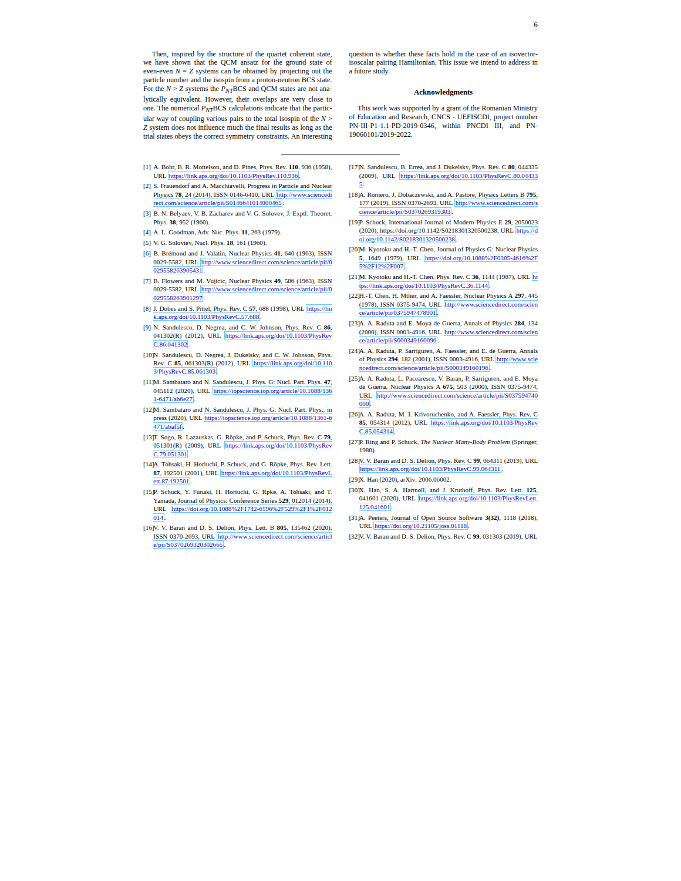6
Then, inspired by the structure of the quartet coherent state, we have shown that the QCM ansatz for the ground state of even-even N = Z systems can be obtained by projecting out the particle number and the isospin from a proton-neutron BCS state. For the N > Z systems the PNTBCS and QCM states are not analytically equivalent. However, their overlaps are very close to one. The numerical PNTBCS calculations indicate that the particular way of coupling various pairs to the total isospin of the N > Z system does not influence much the final results as long as the trial states obeys the correct symmetry constraints. An interesting question is whether these facts hold in the case of an isovector-isoscalar pairing Hamiltonian. This issue we intend to address in a future study.
Acknowledgments
This work was supported by a grant of the Romanian Ministry of Education and Research, CNCS - UEFISCDI, project number PN-III-P1-1.1-PD-2019-0346, within PNCDI III, and PN-19060101/2019-2022.
[1] A. Bohr, B. R. Mottelson, and D. Pines, Phys. Rev. 110, 936 (1958), URL https://link.aps.org/doi/10.1103/PhysRev.110.936.
[2] S. Frauendorf and A. Macchiavelli, Progress in Particle and Nuclear Physics 78, 24 (2014), ISSN 0146-6410, URL http://www.sciencedirect.com/science/article/pii/S0146641014000465.
[3] B. N. Belyaev, V. B. Zacharev and V. G. Solovev, J. Exptl. Theoret. Phys. 38, 952 (1960).
[4] A. L. Goodman, Adv. Nuc. Phys. 11, 263 (1979).
[5] V. G. Soloviev, Nucl. Phys. 18, 161 (1960).
[6] B. Brémond and J. Valatin, Nuclear Physics 41, 640 (1963), ISSN 0029-5582, URL http://www.sciencedirect.com/science/article/pii/0029558263905431.
[7] B. Flowers and M. Vujicic, Nuclear Physics 49, 586 (1963), ISSN 0029-5582, URL http://www.sciencedirect.com/science/article/pii/0029558263901297.
[8] J. Dobes and S. Pittel, Phys. Rev. C 57, 688 (1998), URL https://link.aps.org/doi/10.1103/PhysRevC.57.688.
[9] N. Sandulescu, D. Negrea, and C. W. Johnson, Phys. Rev. C 86, 041302(R) (2012), URL https://link.aps.org/doi/10.1103/PhysRevC.86.041302.
[10] N. Sandulescu, D. Negrea, J. Dukelsky, and C. W. Johnson, Phys. Rev. C 85, 061303(R) (2012), URL https://link.aps.org/doi/10.1103/PhysRevC.85.061303.
[11] M. Sambataro and N. Sandulescu, J. Phys. G: Nucl. Part. Phys. 47, 045112 (2020), URL https://iopscience.iop.org/article/10.1088/1361-6471/ab6e27.
[12] M. Sambataro and N. Sandulescu, J. Phys. G: Nucl. Part. Phys., in press (2020), URL https://iopscience.iop.org/article/10.1088/1361-6471/abaf5f.
[13] T. Sogo, R. Lazauskas, G. Röpke, and P. Schuck, Phys. Rev. C 79, 051301(R) (2009), URL https://link.aps.org/doi/10.1103/PhysRevC.79.051301.
[14] A. Tohsaki, H. Horiuchi, P. Schuck, and G. Röpke, Phys. Rev. Lett. 87, 192501 (2001), URL https://link.aps.org/doi/10.1103/PhysRevLett.87.192501.
[15] P. Schuck, Y. Funaki, H. Horiuchi, G. Rpke, A. Tohsaki, and T. Yamada, Journal of Physics: Conference Series 529, 012014 (2014), URL https://doi.org/10.1088%2F1742-6596%2F529%2F1%2F012014.
[16] V. V. Baran and D. S. Delion, Phys. Lett. B 805, 135462 (2020), ISSN 0370-2693, URL http://www.sciencedirect.com/science/article/pii/S0370269320302665.
[17] N. Sandulescu, B. Errea, and J. Dukelsky, Phys. Rev. C 80, 044335 (2009), URL https://link.aps.org/doi/10.1103/PhysRevC.80.044335.
[18] A. Romero, J. Dobaczewski, and A. Pastore, Physics Letters B 795, 177 (2019), ISSN 0370-2693, URL http://www.sciencedirect.com/science/article/pii/S0370269319303.
[19] P. Schuck, International Journal of Modern Physics E 29, 2050023 (2020), https://doi.org/10.1142/S0218301320500238, URL https://doi.org/10.1142/S0218301320500238.
[20] M. Kyotoku and H.-T. Chen, Journal of Physics G: Nuclear Physics 5, 1649 (1979), URL https://doi.org/10.1088%2F0305-4616%2F5%2F12%2F007.
[21] M. Kyotoku and H.-T. Chen, Phys. Rev. C 36, 1144 (1987), URL https://link.aps.org/doi/10.1103/PhysRevC.36.1144.
[22] H.-T. Chen, H. Mther, and A. Faessler, Nuclear Physics A 297, 445 (1978), ISSN 0375-9474, URL http://www.sciencedirect.com/science/article/pii/0375947478901.
[23] A. A. Raduta and E. Moya de Guerra, Annals of Physics 284, 134 (2000), ISSN 0003-4916, URL http://www.sciencedirect.com/science/article/pii/S000349160096.
[24] A. A. Raduta, P. Sarriguren, A. Faessler, and E. de Guerra, Annals of Physics 294, 182 (2001), ISSN 0003-4916, URL http://www.sciencedirect.com/science/article/pii/S000349160196.
[25] A. A. Raduta, L. Pacearescu, V. Baran, P. Sarriguren, and E. Moya de Guerra, Nuclear Physics A 675, 503 (2000), ISSN 0375-9474, URL http://www.sciencedirect.com/science/article/pii/S037594740000.
[26] A. A. Raduta, M. I. Krivoruchenko, and A. Faessler, Phys. Rev. C 85, 054314 (2012), URL https://link.aps.org/doi/10.1103/PhysRevC.85.054314.
[27] P. Ring and P. Schuck, The Nuclear Many-Body Problem (Springer, 1980).
[28] V. V. Baran and D. S. Delion, Phys. Rev. C 99, 064311 (2019), URL https://link.aps.org/doi/10.1103/PhysRevC.99.064311.
[29] X. Han (2020), arXiv: 2006.06002.
[30] X. Han, S. A. Hartnoll, and J. Kruthoff, Phys. Rev. Lett. 125, 041601 (2020), URL https://link.aps.org/doi/10.1103/PhysRevLett.125.041601.
[31] A. Peeters, Journal of Open Source Software 3(32), 1118 (2018), URL https://doi.org/10.21105/joss.01118.
[32] V. V. Baran and D. S. Delion, Phys. Rev. C 99, 031303 (2019), URL